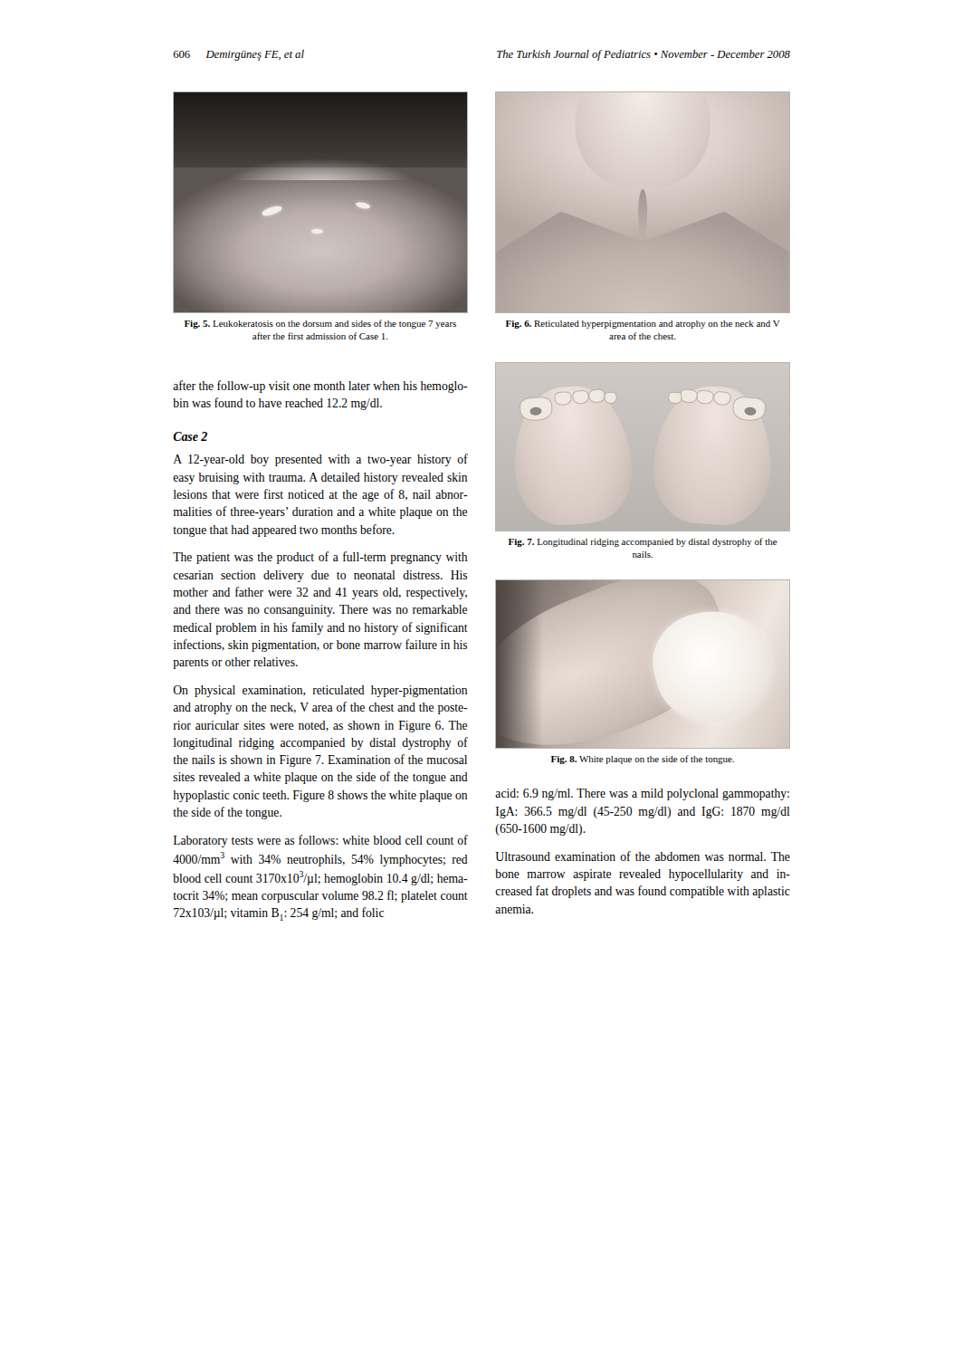606 Demirgüneş FE, et al The Turkish Journal of Pediatrics • November - December 2008
Fig. 5. Leukokeratosis on the dorsum and sides of the tongue 7 years after the first admission of Case 1.
after the follow-up visit one month later when his hemoglobin was found to have reached 12.2 mg/dl.
Case 2
A 12-year-old boy presented with a two-year history of easy bruising with trauma. A detailed history revealed skin lesions that were first noticed at the age of 8, nail abnormalities of three-years’ duration and a white plaque on the tongue that had appeared two months before.
The patient was the product of a full-term pregnancy with cesarian section delivery due to neonatal distress. His mother and father were 32 and 41 years old, respectively, and there was no consanguinity. There was no remarkable medical problem in his family and no history of significant infections, skin pigmentation, or bone marrow failure in his parents or other relatives.
On physical examination, reticulated hyper-pigmentation and atrophy on the neck, V area of the chest and the posterior auricular sites were noted, as shown in Figure 6. The longitudinal ridging accompanied by distal dystrophy of the nails is shown in Figure 7. Examination of the mucosal sites revealed a white plaque on the side of the tongue and hypoplastic conic teeth. Figure 8 shows the white plaque on the side of the tongue.
Laboratory tests were as follows: white blood cell count of 4000/mm3 with 34% neutrophils, 54% lymphocytes; red blood cell count 3170x103/µl; hemoglobin 10.4 g/dl; hematocrit 34%; mean corpuscular volume 98.2 fl; platelet count 72x103/µl; vitamin B1: 254 g/ml; and folic
Fig. 6. Reticulated hyperpigmentation and atrophy on the neck and V area of the chest.
Fig. 7. Longitudinal ridging accompanied by distal dystrophy of the nails.
Fig. 8. White plaque on the side of the tongue.
acid: 6.9 ng/ml. There was a mild polyclonal gammopathy: IgA: 366.5 mg/dl (45-250 mg/dl) and IgG: 1870 mg/dl (650-1600 mg/dl).
Ultrasound examination of the abdomen was normal. The bone marrow aspirate revealed hypocellularity and increased fat droplets and was found compatible with aplastic anemia.